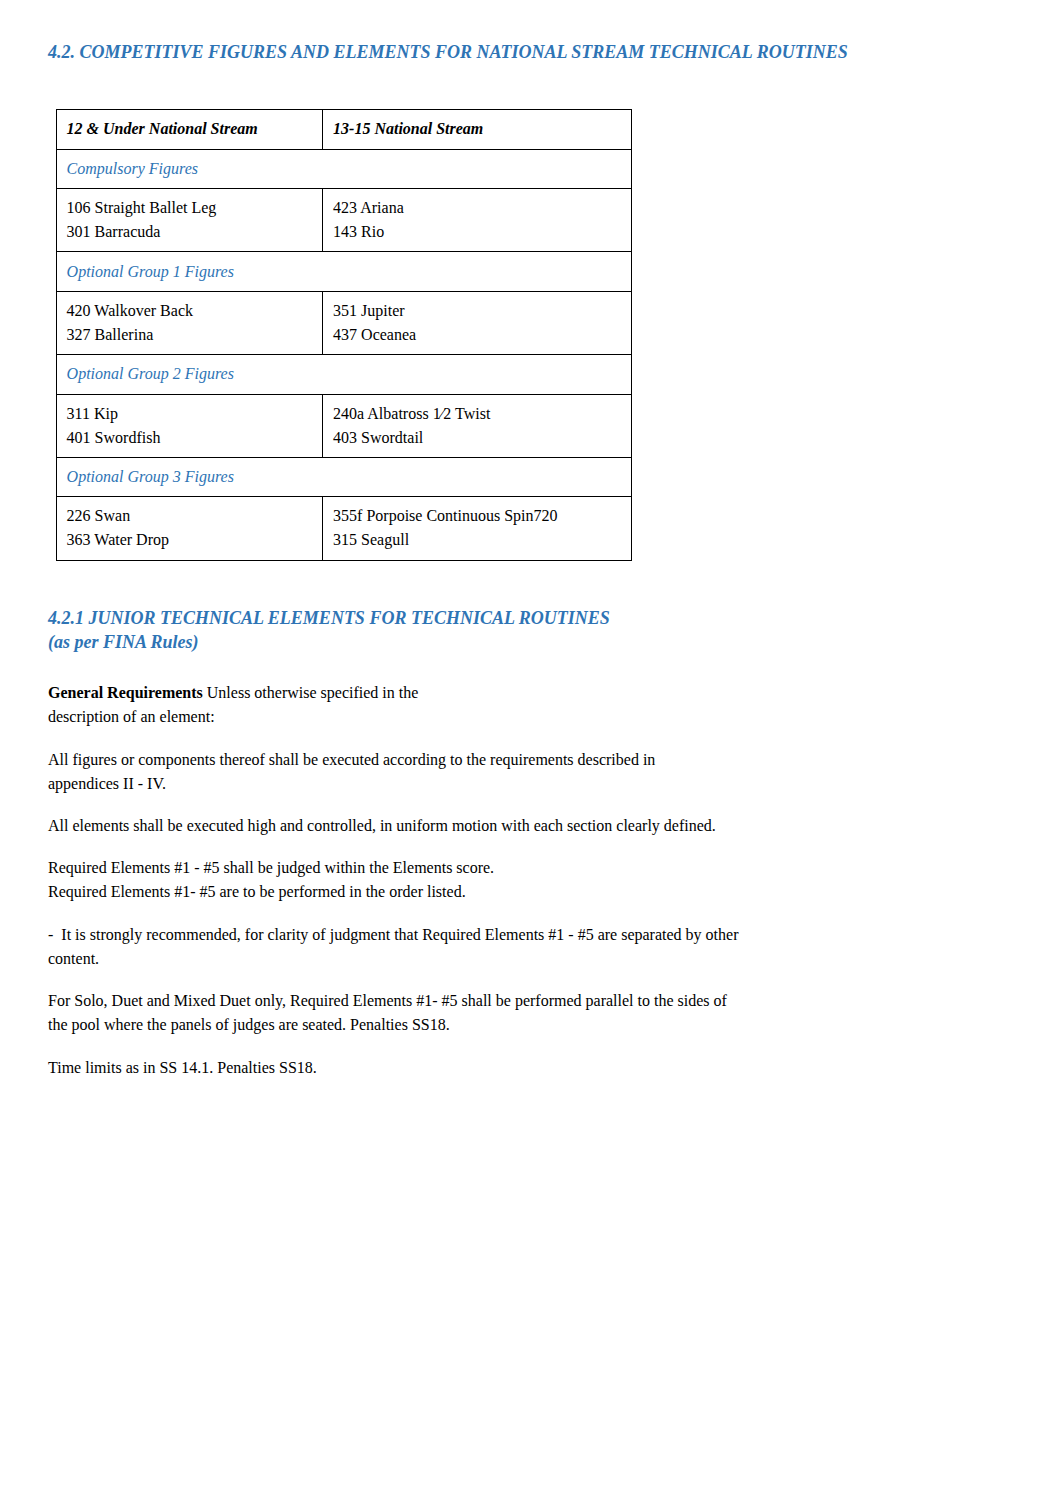4.2. COMPETITIVE FIGURES AND ELEMENTS FOR NATIONAL STREAM TECHNICAL ROUTINES
| 12 & Under National Stream | 13-15 National Stream |
| Compulsory Figures |
| 106 Straight Ballet Leg 301 Barracuda | 423 Ariana 143 Rio |
| Optional Group 1 Figures |
| 420 Walkover Back 327 Ballerina | 351 Jupiter 437 Oceanea |
| Optional Group 2 Figures |
| 311 Kip 401 Swordfish | 240a Albatross 1⁄2 Twist 403 Swordtail |
| Optional Group 3 Figures |
| 226 Swan 363 Water Drop | 355f Porpoise Continuous Spin720 315 Seagull |
4.2.1 JUNIOR TECHNICAL ELEMENTS FOR TECHNICAL ROUTINES
(as per FINA Rules)
General Requirements Unless otherwise specified in the
description of an element:
All figures or components thereof shall be executed according to the requirements described in
appendices II - IV.
All elements shall be executed high and controlled, in uniform motion with each section clearly defined.
Required Elements #1 - #5 shall be judged within the Elements score.
Required Elements #1- #5 are to be performed in the order listed.
- It is strongly recommended, for clarity of judgment that Required Elements #1 - #5 are separated by other
content.
For Solo, Duet and Mixed Duet only, Required Elements #1- #5 shall be performed parallel to the sides of
the pool where the panels of judges are seated. Penalties SS18.
Time limits as in SS 14.1. Penalties SS18.